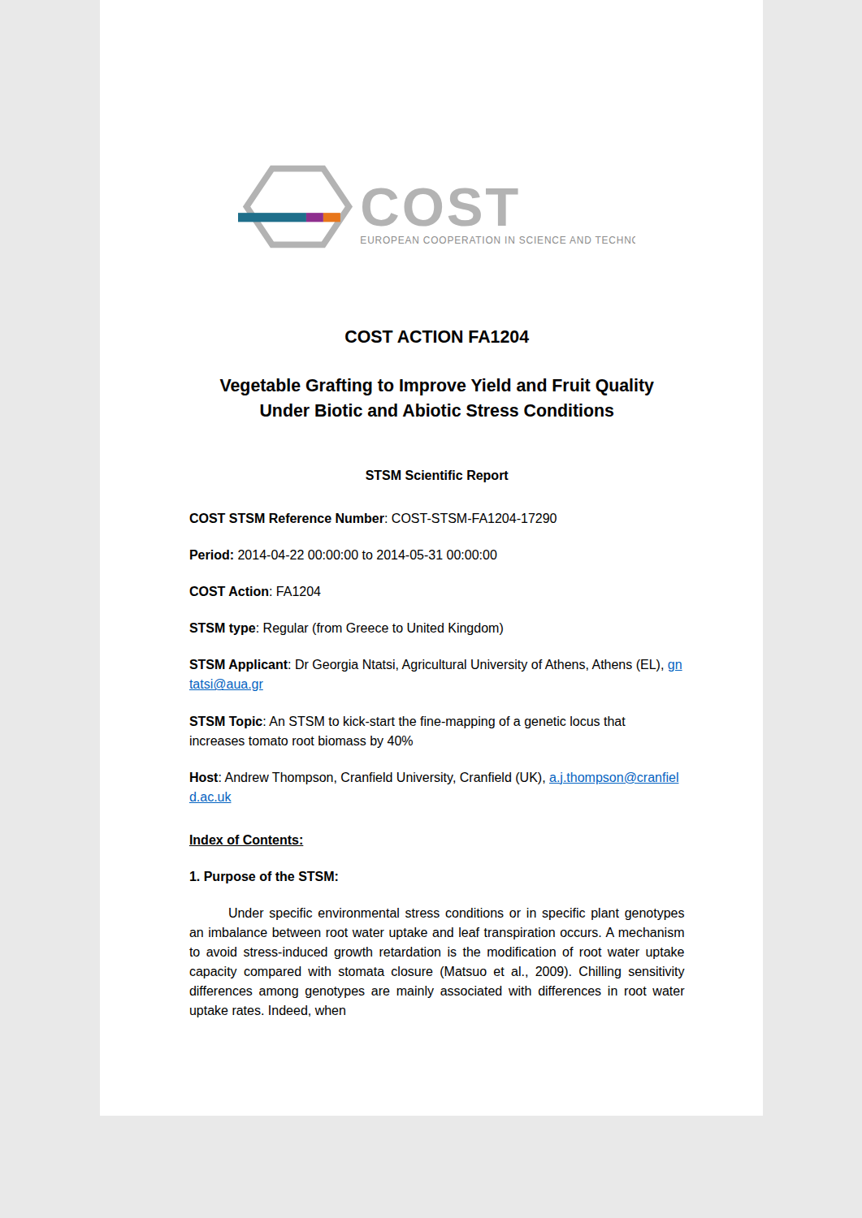COST EUROPEAN COOPERATION IN SCIENCE AND TECHNOLOGY
COST ACTION FA1204
Vegetable Grafting to Improve Yield and Fruit Quality
Under Biotic and Abiotic Stress Conditions
STSM Scientific Report
COST STSM Reference Number: COST-STSM-FA1204-17290
Period: 2014-04-22 00:00:00 to 2014-05-31 00:00:00
COST Action: FA1204
STSM type: Regular (from Greece to United Kingdom)
STSM Applicant: Dr Georgia Ntatsi, Agricultural University of Athens, Athens (EL), gntatsi@aua.gr
STSM Topic: An STSM to kick-start the fine-mapping of a genetic locus that increases tomato root biomass by 40%
Host: Andrew Thompson, Cranfield University, Cranfield (UK), a.j.thompson@cranfield.ac.uk
Index of Contents:
1. Purpose of the STSM:
Under specific environmental stress conditions or in specific plant genotypes an imbalance between root water uptake and leaf transpiration occurs. A mechanism to avoid stress-induced growth retardation is the modification of root water uptake capacity compared with stomata closure (Matsuo et al., 2009). Chilling sensitivity differences among genotypes are mainly associated with differences in root water uptake rates. Indeed, when